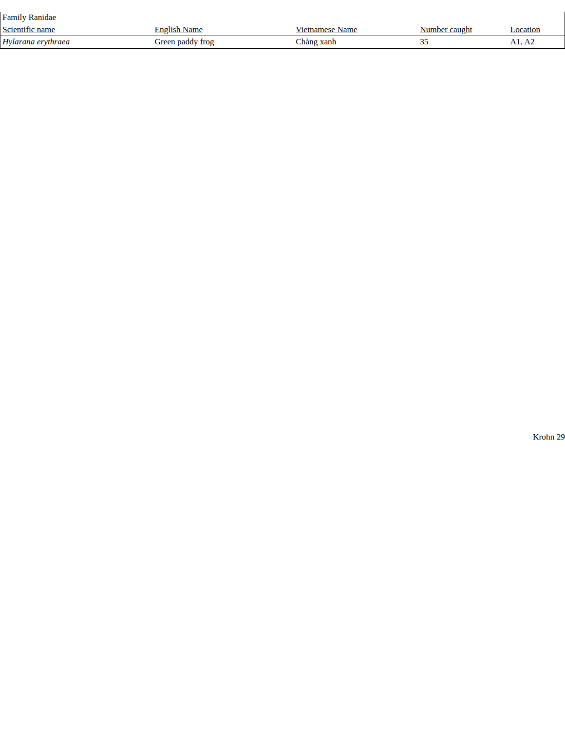| Family Ranidae |
| Scientific name | English Name | Vietnamese Name | Number caught | Location |
| Hylarana erythraea | Green paddy frog | Chàng xanh | 35 | A1, A2 |
Krohn 29